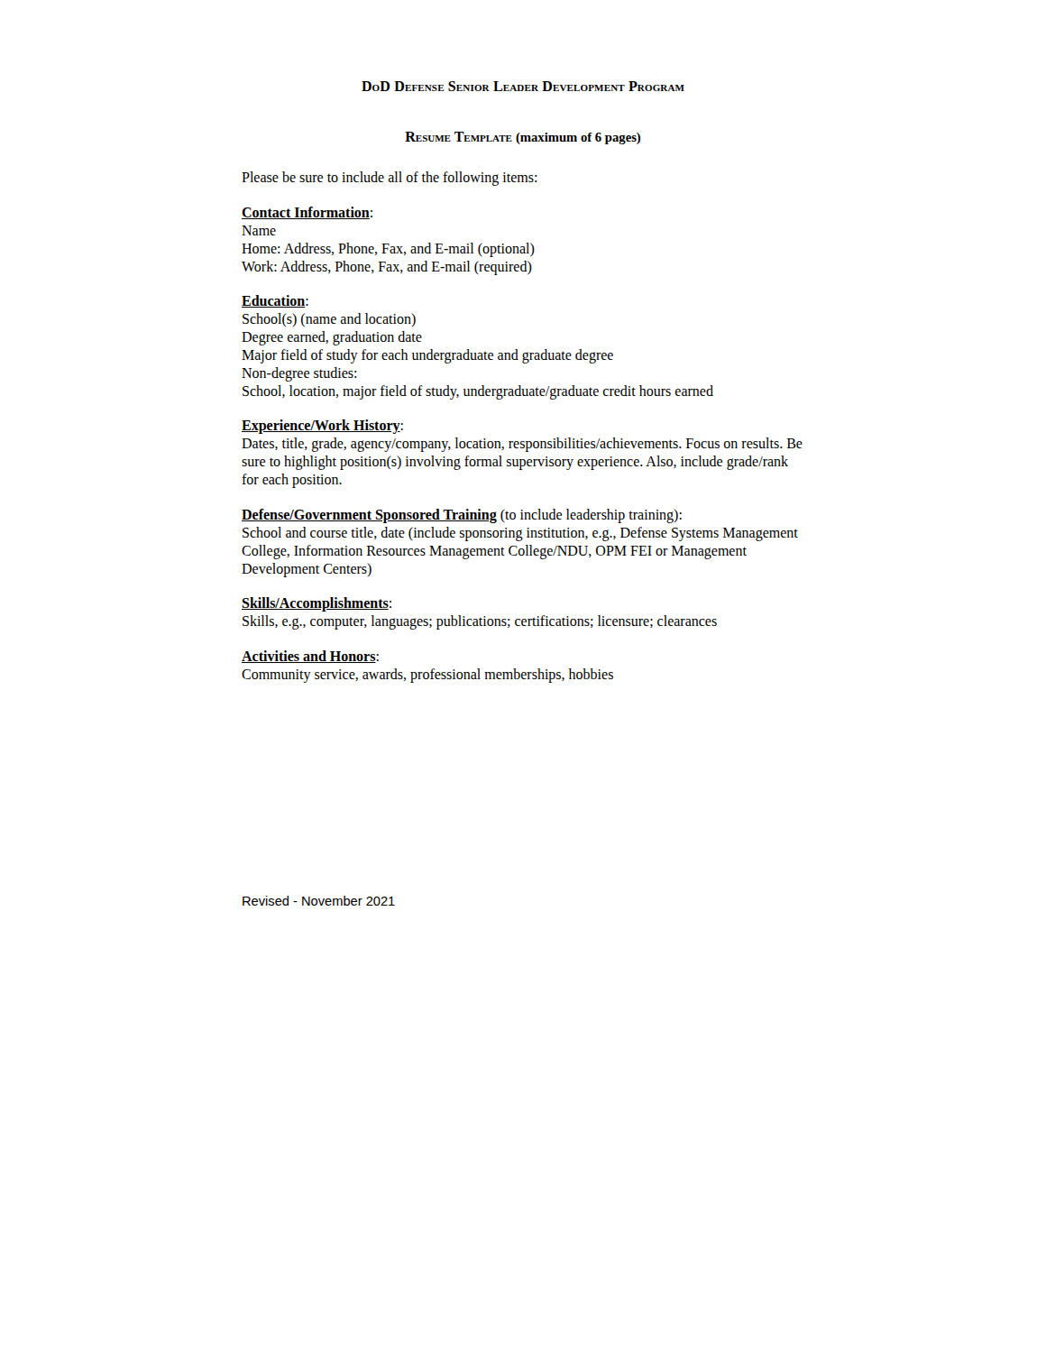DoD Defense Senior Leader Development Program
Resume Template (maximum of 6 pages)
Please be sure to include all of the following items:
Contact Information:
Name
Home: Address, Phone, Fax, and E-mail (optional)
Work: Address, Phone, Fax, and E-mail (required)
Education:
School(s) (name and location)
Degree earned, graduation date
Major field of study for each undergraduate and graduate degree
Non-degree studies:
School, location, major field of study, undergraduate/graduate credit hours earned
Experience/Work History:
Dates, title, grade, agency/company, location, responsibilities/achievements. Focus on results. Be sure to highlight position(s) involving formal supervisory experience. Also, include grade/rank for each position.
Defense/Government Sponsored Training (to include leadership training):
School and course title, date (include sponsoring institution, e.g., Defense Systems Management College, Information Resources Management College/NDU, OPM FEI or Management Development Centers)
Skills/Accomplishments:
Skills, e.g., computer, languages; publications; certifications; licensure; clearances
Activities and Honors:
Community service, awards, professional memberships, hobbies
Revised - November 2021